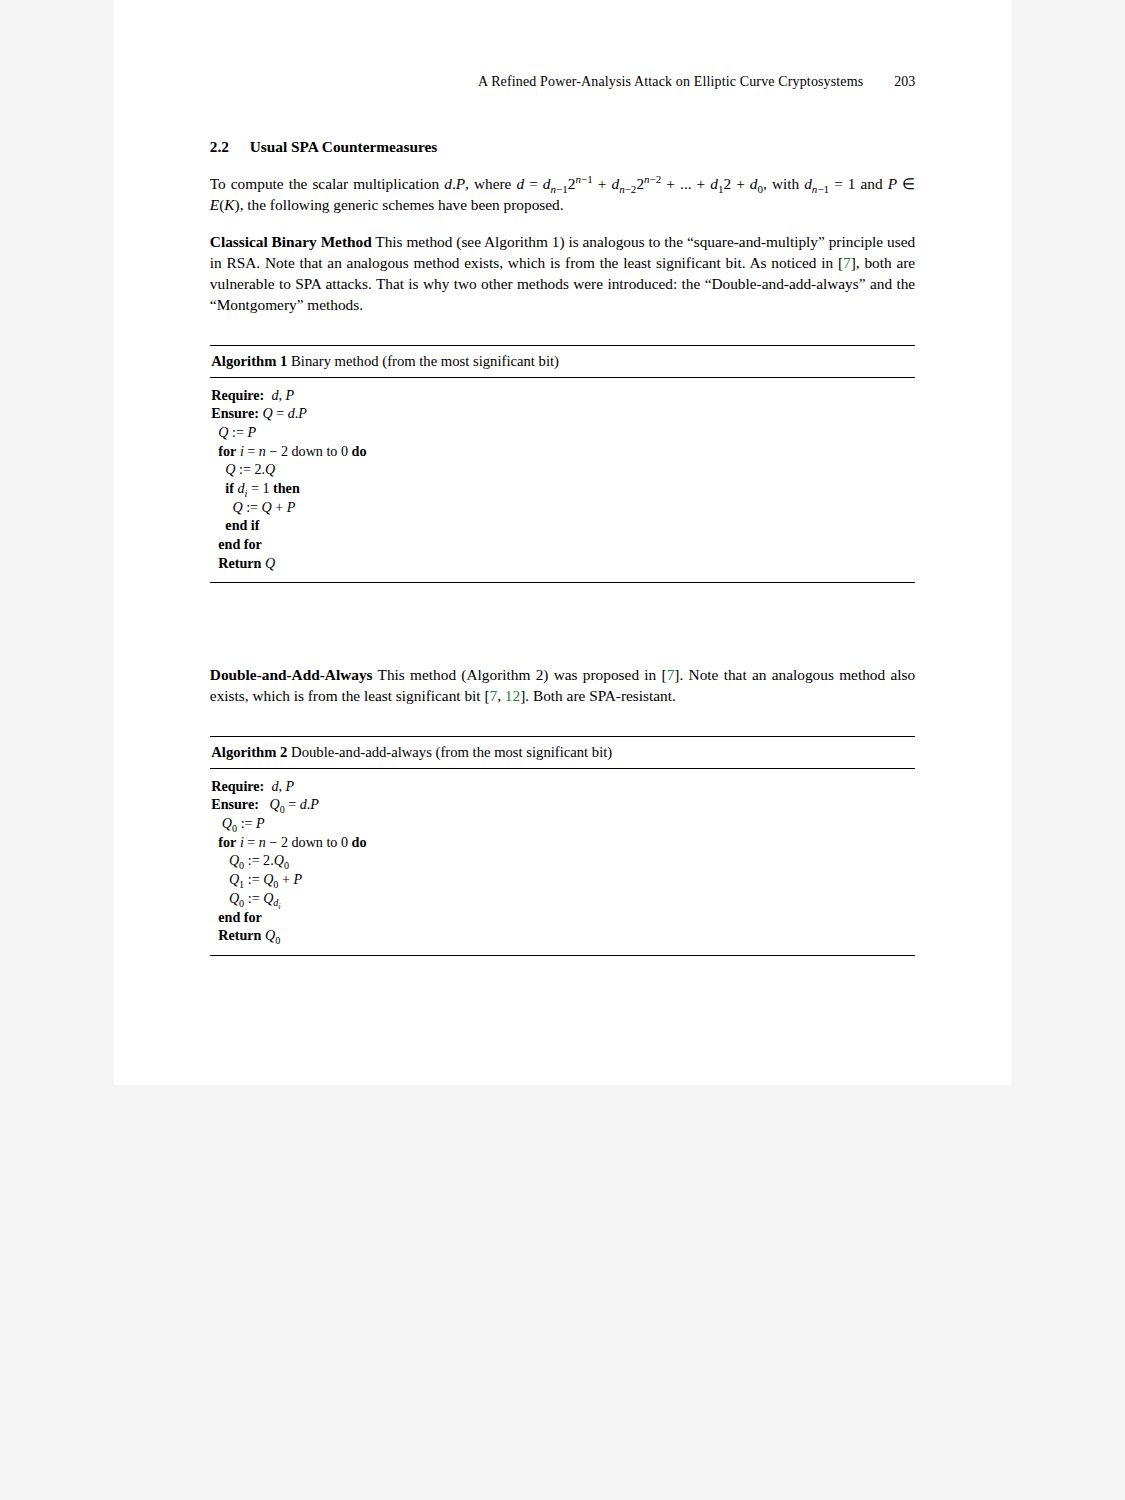A Refined Power-Analysis Attack on Elliptic Curve Cryptosystems 203
2.2 Usual SPA Countermeasures
To compute the scalar multiplication d.P, where d = dn−12n−1 + dn−22n−2 + ... + d12 + d0, with dn−1 = 1 and P ∈ E(K), the following generic schemes have been proposed.
Classical Binary Method This method (see Algorithm 1) is analogous to the “square-and-multiply” principle used in RSA. Note that an analogous method exists, which is from the least significant bit. As noticed in [7], both are vulnerable to SPA attacks. That is why two other methods were introduced: the “Double-and-add-always” and the “Montgomery” methods.
Algorithm 1 Binary method (from the most significant bit)
Require: d, P
Ensure: Q = d.P
Q := P
for i = n − 2 down to 0 do
Q := 2.Q
if di = 1 then
Q := Q + P
end if
end for
Return Q
Double-and-Add-Always This method (Algorithm 2) was proposed in [7]. Note that an analogous method also exists, which is from the least significant bit [7, 12]. Both are SPA-resistant.
Algorithm 2 Double-and-add-always (from the most significant bit)
Require: d, P
Ensure: Q0 = d.P
Q0 := P
for i = n − 2 down to 0 do
Q0 := 2.Q0
Q1 := Q0 + P
Q0 := Qdi
end for
Return Q0